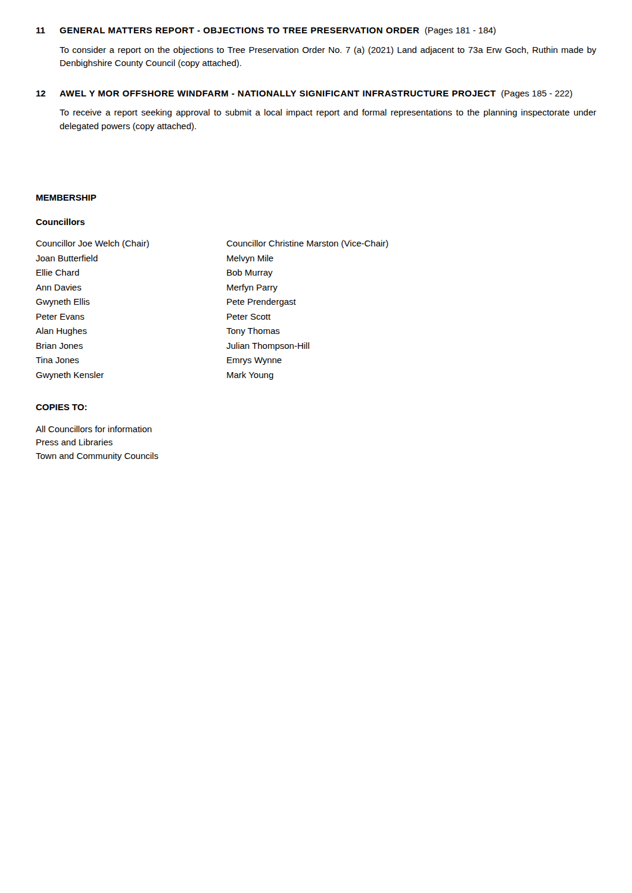11 GENERAL MATTERS REPORT - OBJECTIONS TO TREE PRESERVATION ORDER (Pages 181 - 184)
To consider a report on the objections to Tree Preservation Order No. 7 (a) (2021) Land adjacent to 73a Erw Goch, Ruthin made by Denbighshire County Council (copy attached).
12 AWEL Y MOR OFFSHORE WINDFARM - NATIONALLY SIGNIFICANT INFRASTRUCTURE PROJECT (Pages 185 - 222)
To receive a report seeking approval to submit a local impact report and formal representations to the planning inspectorate under delegated powers (copy attached).
MEMBERSHIP
Councillors
| Councillor Joe Welch (Chair) | Councillor Christine Marston (Vice-Chair) |
| Joan Butterfield | Melvyn Mile |
| Ellie Chard | Bob Murray |
| Ann Davies | Merfyn Parry |
| Gwyneth Ellis | Pete Prendergast |
| Peter Evans | Peter Scott |
| Alan Hughes | Tony Thomas |
| Brian Jones | Julian Thompson-Hill |
| Tina Jones | Emrys Wynne |
| Gwyneth Kensler | Mark Young |
COPIES TO:
All Councillors for information
Press and Libraries
Town and Community Councils